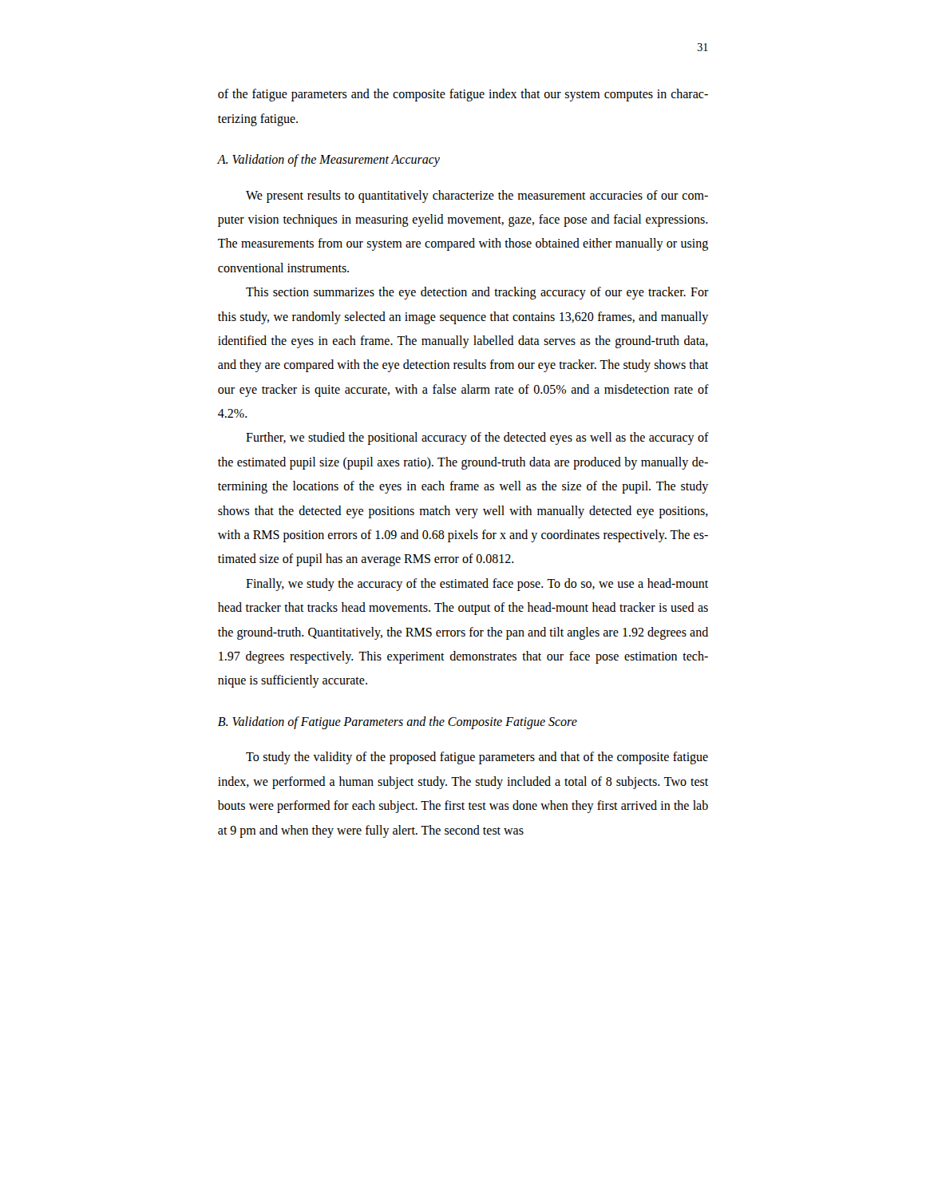31
of the fatigue parameters and the composite fatigue index that our system computes in characterizing fatigue.
A. Validation of the Measurement Accuracy
We present results to quantitatively characterize the measurement accuracies of our computer vision techniques in measuring eyelid movement, gaze, face pose and facial expressions. The measurements from our system are compared with those obtained either manually or using conventional instruments.
This section summarizes the eye detection and tracking accuracy of our eye tracker. For this study, we randomly selected an image sequence that contains 13,620 frames, and manually identified the eyes in each frame. The manually labelled data serves as the ground-truth data, and they are compared with the eye detection results from our eye tracker. The study shows that our eye tracker is quite accurate, with a false alarm rate of 0.05% and a misdetection rate of 4.2%.
Further, we studied the positional accuracy of the detected eyes as well as the accuracy of the estimated pupil size (pupil axes ratio). The ground-truth data are produced by manually determining the locations of the eyes in each frame as well as the size of the pupil. The study shows that the detected eye positions match very well with manually detected eye positions, with a RMS position errors of 1.09 and 0.68 pixels for x and y coordinates respectively. The estimated size of pupil has an average RMS error of 0.0812.
Finally, we study the accuracy of the estimated face pose. To do so, we use a head-mount head tracker that tracks head movements. The output of the head-mount head tracker is used as the ground-truth. Quantitatively, the RMS errors for the pan and tilt angles are 1.92 degrees and 1.97 degrees respectively. This experiment demonstrates that our face pose estimation technique is sufficiently accurate.
B. Validation of Fatigue Parameters and the Composite Fatigue Score
To study the validity of the proposed fatigue parameters and that of the composite fatigue index, we performed a human subject study. The study included a total of 8 subjects. Two test bouts were performed for each subject. The first test was done when they first arrived in the lab at 9 pm and when they were fully alert. The second test was